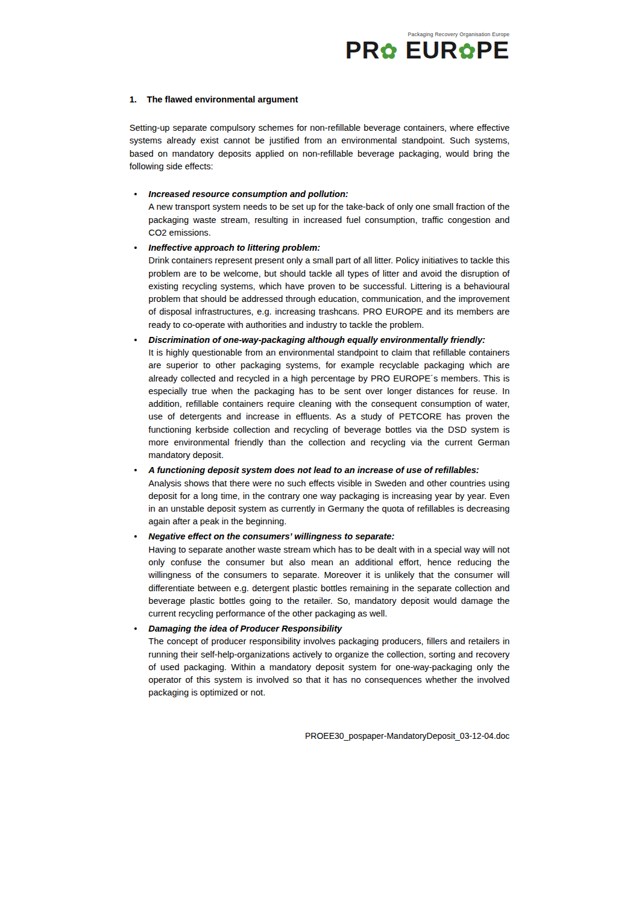Packaging Recovery Organisation Europe
PR✿ EUR✿PE
1. The flawed environmental argument
Setting-up separate compulsory schemes for non-refillable beverage containers, where effective systems already exist cannot be justified from an environmental standpoint. Such systems, based on mandatory deposits applied on non-refillable beverage packaging, would bring the following side effects:
Increased resource consumption and pollution: A new transport system needs to be set up for the take-back of only one small fraction of the packaging waste stream, resulting in increased fuel consumption, traffic congestion and CO2 emissions.
Ineffective approach to littering problem: Drink containers represent present only a small part of all litter. Policy initiatives to tackle this problem are to be welcome, but should tackle all types of litter and avoid the disruption of existing recycling systems, which have proven to be successful. Littering is a behavioural problem that should be addressed through education, communication, and the improvement of disposal infrastructures, e.g. increasing trashcans. PRO EUROPE and its members are ready to co-operate with authorities and industry to tackle the problem.
Discrimination of one-way-packaging although equally environmentally friendly: It is highly questionable from an environmental standpoint to claim that refillable containers are superior to other packaging systems, for example recyclable packaging which are already collected and recycled in a high percentage by PRO EUROPE´s members. This is especially true when the packaging has to be sent over longer distances for reuse. In addition, refillable containers require cleaning with the consequent consumption of water, use of detergents and increase in effluents. As a study of PETCORE has proven the functioning kerbside collection and recycling of beverage bottles via the DSD system is more environmental friendly than the collection and recycling via the current German mandatory deposit.
A functioning deposit system does not lead to an increase of use of refillables: Analysis shows that there were no such effects visible in Sweden and other countries using deposit for a long time, in the contrary one way packaging is increasing year by year. Even in an unstable deposit system as currently in Germany the quota of refillables is decreasing again after a peak in the beginning.
Negative effect on the consumers’ willingness to separate: Having to separate another waste stream which has to be dealt with in a special way will not only confuse the consumer but also mean an additional effort, hence reducing the willingness of the consumers to separate. Moreover it is unlikely that the consumer will differentiate between e.g. detergent plastic bottles remaining in the separate collection and beverage plastic bottles going to the retailer. So, mandatory deposit would damage the current recycling performance of the other packaging as well.
Damaging the idea of Producer Responsibility The concept of producer responsibility involves packaging producers, fillers and retailers in running their self-help-organizations actively to organize the collection, sorting and recovery of used packaging. Within a mandatory deposit system for one-way-packaging only the operator of this system is involved so that it has no consequences whether the involved packaging is optimized or not.
PROEE30_pospaper-MandatoryDeposit_03-12-04.doc